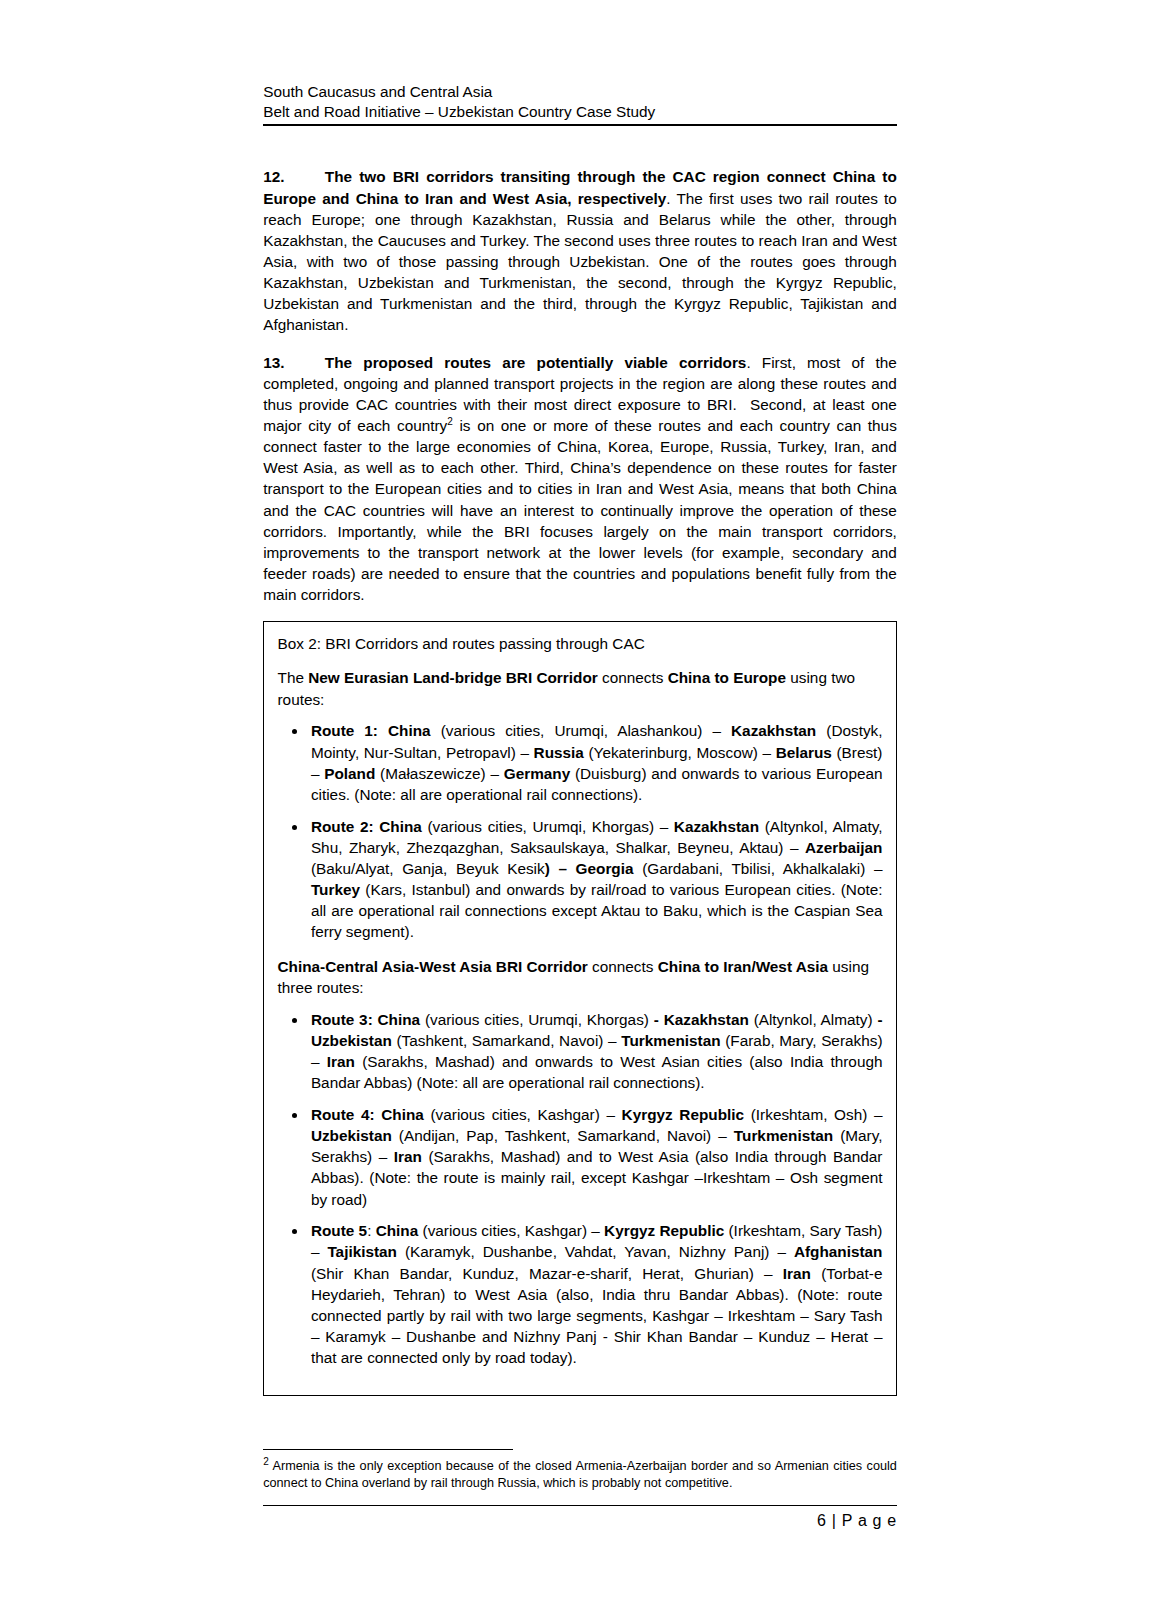South Caucasus and Central Asia Belt and Road Initiative – Uzbekistan Country Case Study
12. The two BRI corridors transiting through the CAC region connect China to Europe and China to Iran and West Asia, respectively. The first uses two rail routes to reach Europe; one through Kazakhstan, Russia and Belarus while the other, through Kazakhstan, the Caucuses and Turkey. The second uses three routes to reach Iran and West Asia, with two of those passing through Uzbekistan. One of the routes goes through Kazakhstan, Uzbekistan and Turkmenistan, the second, through the Kyrgyz Republic, Uzbekistan and Turkmenistan and the third, through the Kyrgyz Republic, Tajikistan and Afghanistan.
13. The proposed routes are potentially viable corridors. First, most of the completed, ongoing and planned transport projects in the region are along these routes and thus provide CAC countries with their most direct exposure to BRI. Second, at least one major city of each country2 is on one or more of these routes and each country can thus connect faster to the large economies of China, Korea, Europe, Russia, Turkey, Iran, and West Asia, as well as to each other. Third, China’s dependence on these routes for faster transport to the European cities and to cities in Iran and West Asia, means that both China and the CAC countries will have an interest to continually improve the operation of these corridors. Importantly, while the BRI focuses largely on the main transport corridors, improvements to the transport network at the lower levels (for example, secondary and feeder roads) are needed to ensure that the countries and populations benefit fully from the main corridors.
Box 2: BRI Corridors and routes passing through CAC
The New Eurasian Land-bridge BRI Corridor connects China to Europe using two routes:
Route 1: China (various cities, Urumqi, Alashankou) – Kazakhstan (Dostyk, Mointy, Nur-Sultan, Petropavl) – Russia (Yekaterinburg, Moscow) – Belarus (Brest) – Poland (Małaszewicze) – Germany (Duisburg) and onwards to various European cities. (Note: all are operational rail connections).
Route 2: China (various cities, Urumqi, Khorgas) – Kazakhstan (Altynkol, Almaty, Shu, Zharyk, Zhezqazghan, Saksaulskaya, Shalkar, Beyneu, Aktau) – Azerbaijan (Baku/Alyat, Ganja, Beyuk Kesik) – Georgia (Gardabani, Tbilisi, Akhalkalaki) – Turkey (Kars, Istanbul) and onwards by rail/road to various European cities. (Note: all are operational rail connections except Aktau to Baku, which is the Caspian Sea ferry segment).
China-Central Asia-West Asia BRI Corridor connects China to Iran/West Asia using three routes:
Route 3: China (various cities, Urumqi, Khorgas) - Kazakhstan (Altynkol, Almaty) - Uzbekistan (Tashkent, Samarkand, Navoi) – Turkmenistan (Farab, Mary, Serakhs) – Iran (Sarakhs, Mashad) and onwards to West Asian cities (also India through Bandar Abbas) (Note: all are operational rail connections).
Route 4: China (various cities, Kashgar) – Kyrgyz Republic (Irkeshtam, Osh) – Uzbekistan (Andijan, Pap, Tashkent, Samarkand, Navoi) – Turkmenistan (Mary, Serakhs) – Iran (Sarakhs, Mashad) and to West Asia (also India through Bandar Abbas). (Note: the route is mainly rail, except Kashgar –Irkeshtam – Osh segment by road)
Route 5: China (various cities, Kashgar) – Kyrgyz Republic (Irkeshtam, Sary Tash) – Tajikistan (Karamyk, Dushanbe, Vahdat, Yavan, Nizhny Panj) – Afghanistan (Shir Khan Bandar, Kunduz, Mazar-e-sharif, Herat, Ghurian) – Iran (Torbat-e Heydarieh, Tehran) to West Asia (also, India thru Bandar Abbas). (Note: route connected partly by rail with two large segments, Kashgar – Irkeshtam – Sary Tash – Karamyk – Dushanbe and Nizhny Panj - Shir Khan Bandar – Kunduz – Herat – that are connected only by road today).
2 Armenia is the only exception because of the closed Armenia-Azerbaijan border and so Armenian cities could connect to China overland by rail through Russia, which is probably not competitive.
6 | P a g e